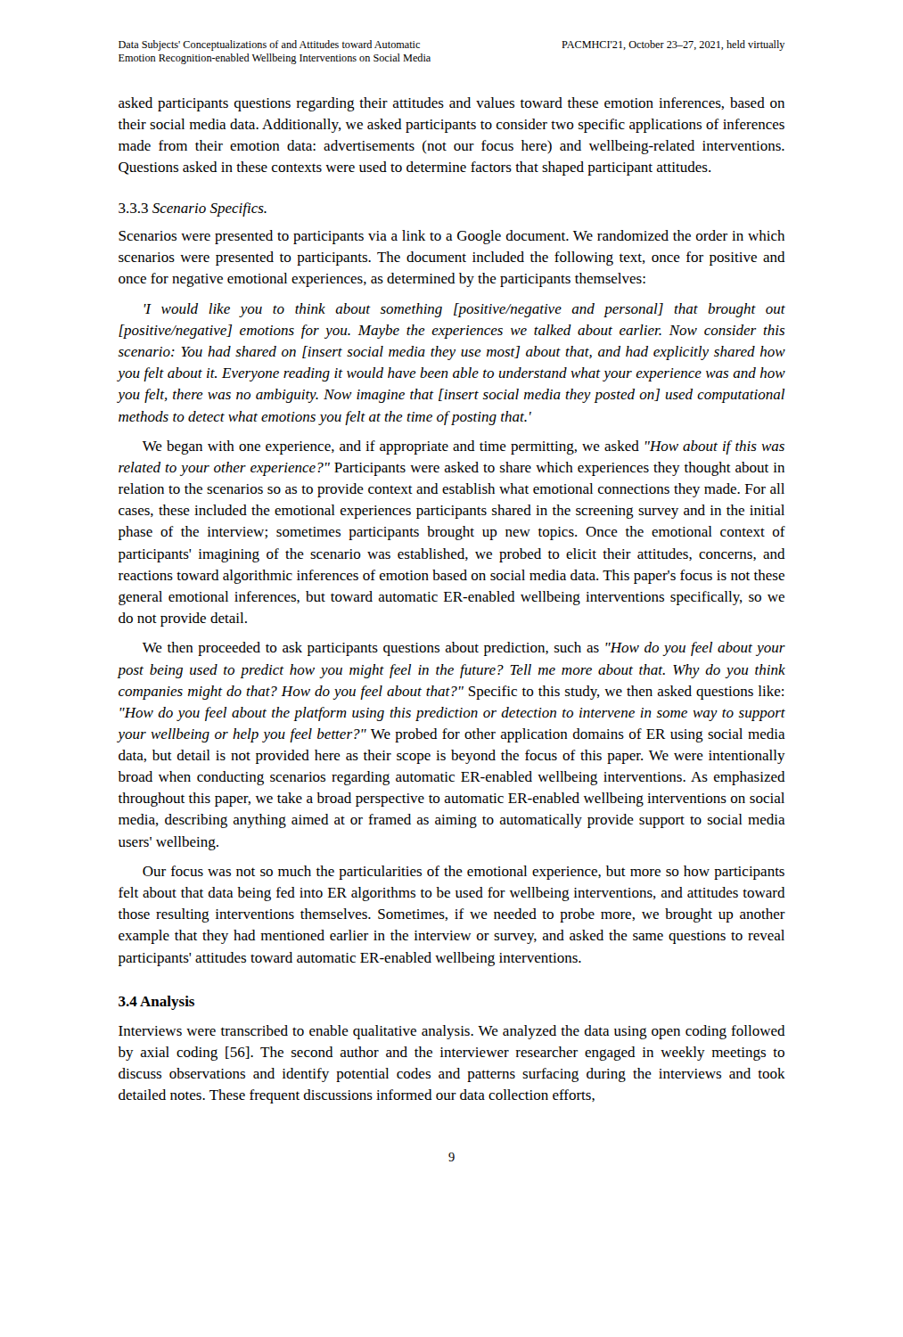Data Subjects' Conceptualizations of and Attitudes toward Automatic Emotion Recognition-enabled Wellbeing Interventions on Social Media
PACMHCI'21, October 23–27, 2021, held virtually
asked participants questions regarding their attitudes and values toward these emotion inferences, based on their social media data. Additionally, we asked participants to consider two specific applications of inferences made from their emotion data: advertisements (not our focus here) and wellbeing-related interventions. Questions asked in these contexts were used to determine factors that shaped participant attitudes.
3.3.3 Scenario Specifics.
Scenarios were presented to participants via a link to a Google document. We randomized the order in which scenarios were presented to participants. The document included the following text, once for positive and once for negative emotional experiences, as determined by the participants themselves:
'I would like you to think about something [positive/negative and personal] that brought out [positive/negative] emotions for you. Maybe the experiences we talked about earlier. Now consider this scenario: You had shared on [insert social media they use most] about that, and had explicitly shared how you felt about it. Everyone reading it would have been able to understand what your experience was and how you felt, there was no ambiguity. Now imagine that [insert social media they posted on] used computational methods to detect what emotions you felt at the time of posting that.'
We began with one experience, and if appropriate and time permitting, we asked "How about if this was related to your other experience?" Participants were asked to share which experiences they thought about in relation to the scenarios so as to provide context and establish what emotional connections they made. For all cases, these included the emotional experiences participants shared in the screening survey and in the initial phase of the interview; sometimes participants brought up new topics. Once the emotional context of participants' imagining of the scenario was established, we probed to elicit their attitudes, concerns, and reactions toward algorithmic inferences of emotion based on social media data. This paper's focus is not these general emotional inferences, but toward automatic ER-enabled wellbeing interventions specifically, so we do not provide detail.
We then proceeded to ask participants questions about prediction, such as "How do you feel about your post being used to predict how you might feel in the future? Tell me more about that. Why do you think companies might do that? How do you feel about that?" Specific to this study, we then asked questions like: "How do you feel about the platform using this prediction or detection to intervene in some way to support your wellbeing or help you feel better?" We probed for other application domains of ER using social media data, but detail is not provided here as their scope is beyond the focus of this paper. We were intentionally broad when conducting scenarios regarding automatic ER-enabled wellbeing interventions. As emphasized throughout this paper, we take a broad perspective to automatic ER-enabled wellbeing interventions on social media, describing anything aimed at or framed as aiming to automatically provide support to social media users' wellbeing.
Our focus was not so much the particularities of the emotional experience, but more so how participants felt about that data being fed into ER algorithms to be used for wellbeing interventions, and attitudes toward those resulting interventions themselves. Sometimes, if we needed to probe more, we brought up another example that they had mentioned earlier in the interview or survey, and asked the same questions to reveal participants' attitudes toward automatic ER-enabled wellbeing interventions.
3.4 Analysis
Interviews were transcribed to enable qualitative analysis. We analyzed the data using open coding followed by axial coding [56]. The second author and the interviewer researcher engaged in weekly meetings to discuss observations and identify potential codes and patterns surfacing during the interviews and took detailed notes. These frequent discussions informed our data collection efforts,
9